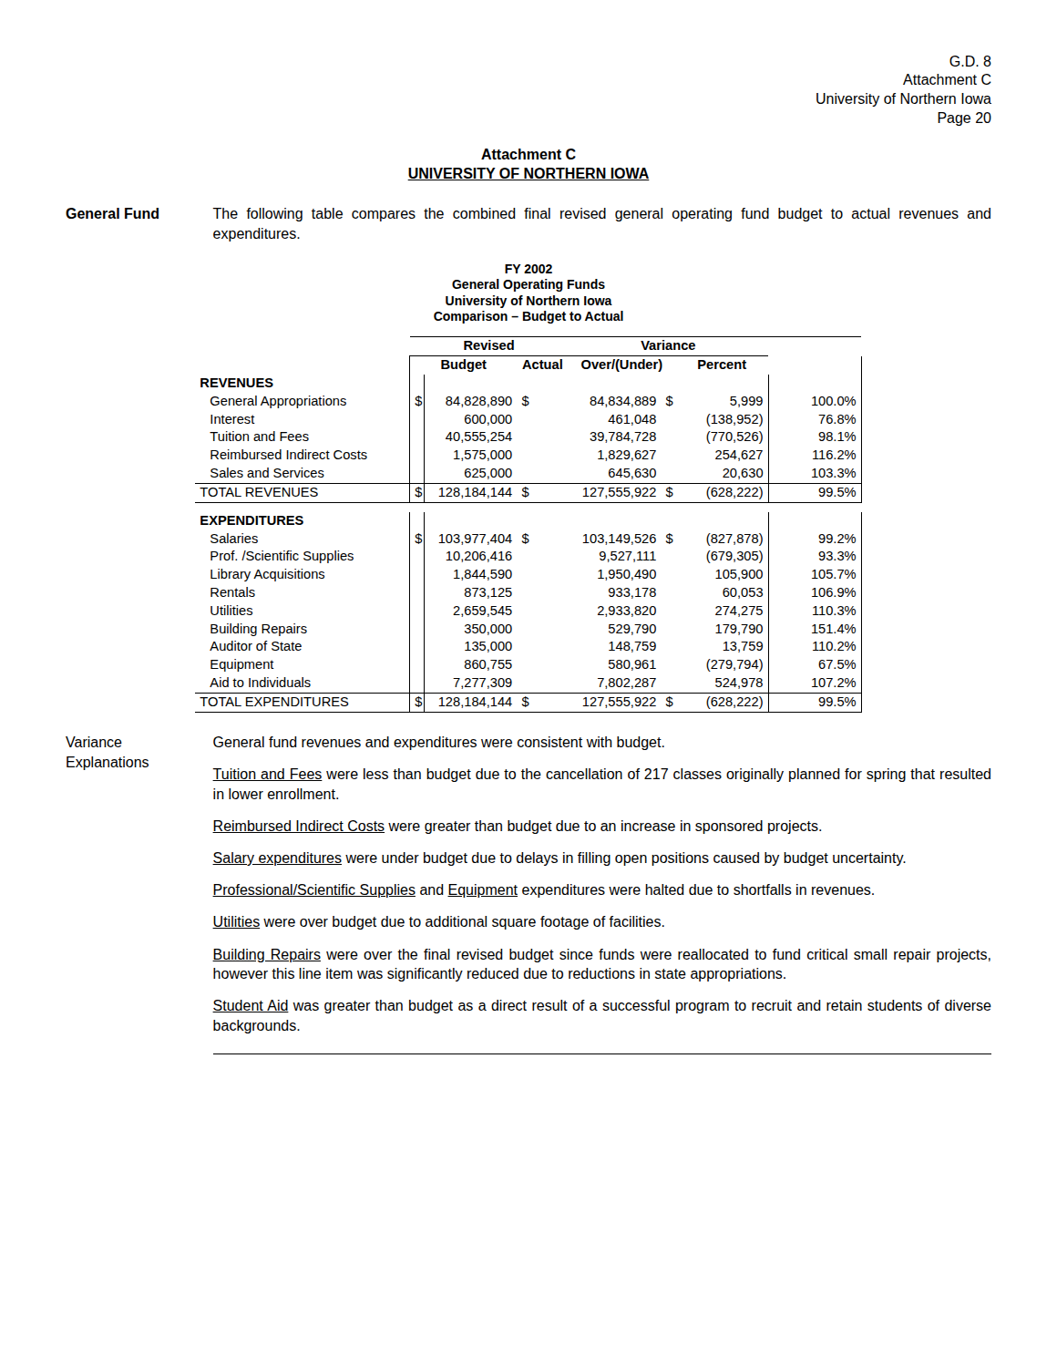G.D. 8
Attachment C
University of Northern Iowa
Page 20
Attachment C
UNIVERSITY OF NORTHERN IOWA
General Fund
The following table compares the combined final revised general operating fund budget to actual revenues and expenditures.
FY 2002
General Operating Funds
University of Northern Iowa
Comparison – Budget to Actual
| | Revised | Variance | |
| | Budget | Actual | Over/(Under) | Percent | |
| REVENUES | | | | | | | |
| General Appropriations | $ | 84,828,890 | $ | 84,834,889 | $ | 5,999 | 100.0% |
| Interest | | 600,000 | | 461,048 | | (138,952) | 76.8% |
| Tuition and Fees | | 40,555,254 | | 39,784,728 | | (770,526) | 98.1% |
| Reimbursed Indirect Costs | | 1,575,000 | | 1,829,627 | | 254,627 | 116.2% |
| Sales and Services | | 625,000 | | 645,630 | | 20,630 | 103.3% |
| TOTAL REVENUES | $ | 128,184,144 | $ | 127,555,922 | $ | (628,222) | 99.5% |
| EXPENDITURES | | | | | | | |
| Salaries | $ | 103,977,404 | $ | 103,149,526 | $ | (827,878) | 99.2% |
| Prof. /Scientific Supplies | | 10,206,416 | | 9,527,111 | | (679,305) | 93.3% |
| Library Acquisitions | | 1,844,590 | | 1,950,490 | | 105,900 | 105.7% |
| Rentals | | 873,125 | | 933,178 | | 60,053 | 106.9% |
| Utilities | | 2,659,545 | | 2,933,820 | | 274,275 | 110.3% |
| Building Repairs | | 350,000 | | 529,790 | | 179,790 | 151.4% |
| Auditor of State | | 135,000 | | 148,759 | | 13,759 | 110.2% |
| Equipment | | 860,755 | | 580,961 | | (279,794) | 67.5% |
| Aid to Individuals | | 7,277,309 | | 7,802,287 | | 524,978 | 107.2% |
| TOTAL EXPENDITURES | $ | 128,184,144 | $ | 127,555,922 | $ | (628,222) | 99.5% |
Variance
Explanations
General fund revenues and expenditures were consistent with budget.
Tuition and Fees were less than budget due to the cancellation of 217 classes originally planned for spring that resulted in lower enrollment.
Reimbursed Indirect Costs were greater than budget due to an increase in sponsored projects.
Salary expenditures were under budget due to delays in filling open positions caused by budget uncertainty.
Professional/Scientific Supplies and Equipment expenditures were halted due to shortfalls in revenues.
Utilities were over budget due to additional square footage of facilities.
Building Repairs were over the final revised budget since funds were reallocated to fund critical small repair projects, however this line item was significantly reduced due to reductions in state appropriations.
Student Aid was greater than budget as a direct result of a successful program to recruit and retain students of diverse backgrounds.